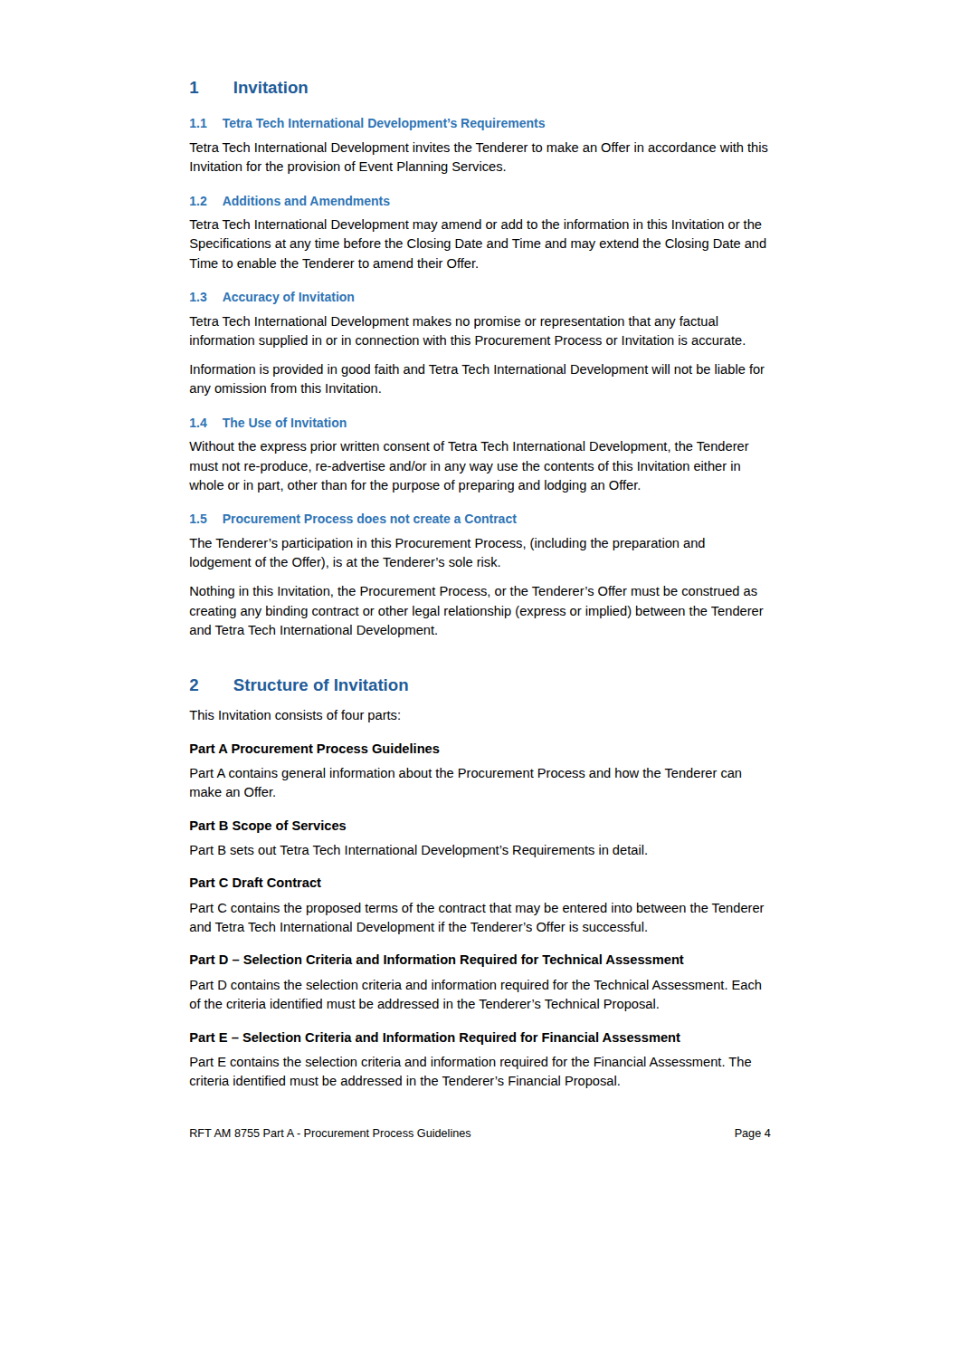1 Invitation
1.1 Tetra Tech International Development’s Requirements
Tetra Tech International Development invites the Tenderer to make an Offer in accordance with this Invitation for the provision of Event Planning Services.
1.2 Additions and Amendments
Tetra Tech International Development may amend or add to the information in this Invitation or the Specifications at any time before the Closing Date and Time and may extend the Closing Date and Time to enable the Tenderer to amend their Offer.
1.3 Accuracy of Invitation
Tetra Tech International Development makes no promise or representation that any factual information supplied in or in connection with this Procurement Process or Invitation is accurate.
Information is provided in good faith and Tetra Tech International Development will not be liable for any omission from this Invitation.
1.4 The Use of Invitation
Without the express prior written consent of Tetra Tech International Development, the Tenderer must not re-produce, re-advertise and/or in any way use the contents of this Invitation either in whole or in part, other than for the purpose of preparing and lodging an Offer.
1.5 Procurement Process does not create a Contract
The Tenderer’s participation in this Procurement Process, (including the preparation and lodgement of the Offer), is at the Tenderer’s sole risk.
Nothing in this Invitation, the Procurement Process, or the Tenderer’s Offer must be construed as creating any binding contract or other legal relationship (express or implied) between the Tenderer and Tetra Tech International Development.
2 Structure of Invitation
This Invitation consists of four parts:
Part A Procurement Process Guidelines
Part A contains general information about the Procurement Process and how the Tenderer can make an Offer.
Part B Scope of Services
Part B sets out Tetra Tech International Development’s Requirements in detail.
Part C Draft Contract
Part C contains the proposed terms of the contract that may be entered into between the Tenderer and Tetra Tech International Development if the Tenderer’s Offer is successful.
Part D – Selection Criteria and Information Required for Technical Assessment
Part D contains the selection criteria and information required for the Technical Assessment. Each of the criteria identified must be addressed in the Tenderer’s Technical Proposal.
Part E – Selection Criteria and Information Required for Financial Assessment
Part E contains the selection criteria and information required for the Financial Assessment. The criteria identified must be addressed in the Tenderer’s Financial Proposal.
RFT AM 8755 Part A - Procurement Process Guidelines Page 4